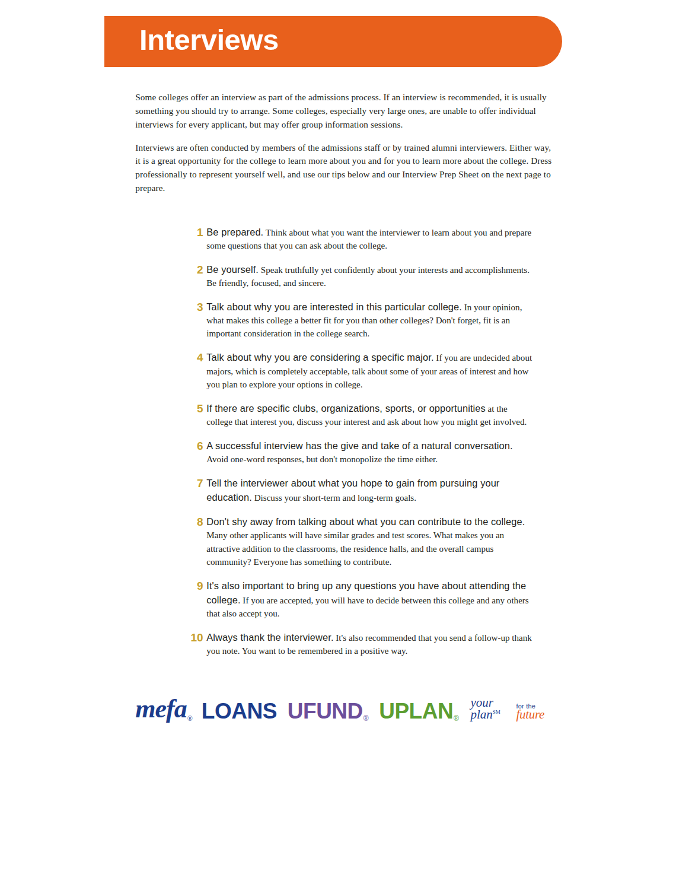Interviews
Some colleges offer an interview as part of the admissions process. If an interview is recommended, it is usually something you should try to arrange. Some colleges, especially very large ones, are unable to offer individual interviews for every applicant, but may offer group information sessions.
Interviews are often conducted by members of the admissions staff or by trained alumni interviewers. Either way, it is a great opportunity for the college to learn more about you and for you to learn more about the college. Dress professionally to represent yourself well, and use our tips below and our Interview Prep Sheet on the next page to prepare.
Be prepared. Think about what you want the interviewer to learn about you and prepare some questions that you can ask about the college.
Be yourself. Speak truthfully yet confidently about your interests and accomplishments. Be friendly, focused, and sincere.
Talk about why you are interested in this particular college. In your opinion, what makes this college a better fit for you than other colleges? Don't forget, fit is an important consideration in the college search.
Talk about why you are considering a specific major. If you are undecided about majors, which is completely acceptable, talk about some of your areas of interest and how you plan to explore your options in college.
If there are specific clubs, organizations, sports, or opportunities at the college that interest you, discuss your interest and ask about how you might get involved.
A successful interview has the give and take of a natural conversation. Avoid one-word responses, but don't monopolize the time either.
Tell the interviewer about what you hope to gain from pursuing your education. Discuss your short-term and long-term goals.
Don't shy away from talking about what you can contribute to the college. Many other applicants will have similar grades and test scores. What makes you an attractive addition to the classrooms, the residence halls, and the overall campus community? Everyone has something to contribute.
It's also important to bring up any questions you have about attending the college. If you are accepted, you will have to decide between this college and any others that also accept you.
Always thank the interviewer. It's also recommended that you send a follow-up thank you note. You want to be remembered in a positive way.
mefa® LOANS UFUND® UPLAN® your planSM
for the future